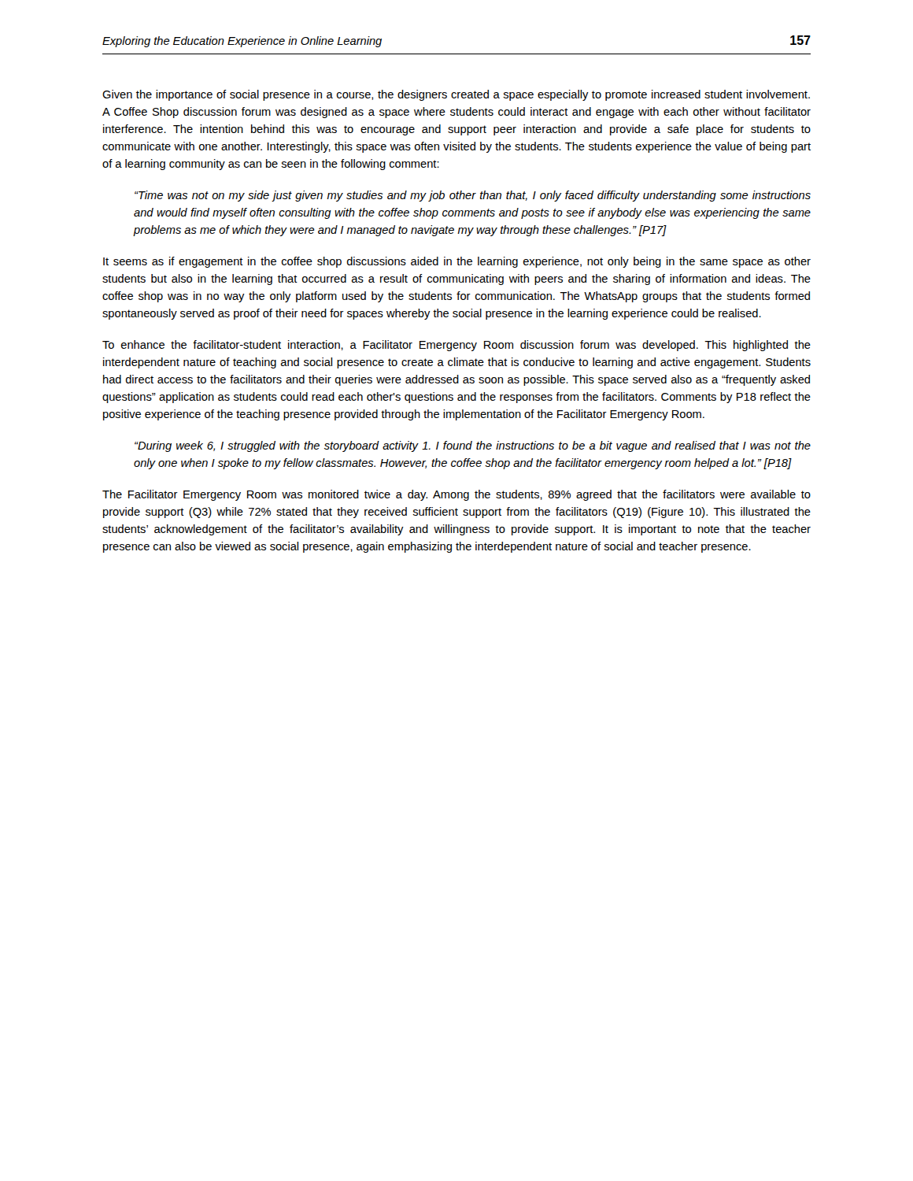Exploring the Education Experience in Online Learning 157
Given the importance of social presence in a course, the designers created a space especially to promote increased student involvement. A Coffee Shop discussion forum was designed as a space where students could interact and engage with each other without facilitator interference. The intention behind this was to encourage and support peer interaction and provide a safe place for students to communicate with one another. Interestingly, this space was often visited by the students. The students experience the value of being part of a learning community as can be seen in the following comment:
“Time was not on my side just given my studies and my job other than that, I only faced difficulty understanding some instructions and would find myself often consulting with the coffee shop comments and posts to see if anybody else was experiencing the same problems as me of which they were and I managed to navigate my way through these challenges.” [P17]
It seems as if engagement in the coffee shop discussions aided in the learning experience, not only being in the same space as other students but also in the learning that occurred as a result of communicating with peers and the sharing of information and ideas. The coffee shop was in no way the only platform used by the students for communication. The WhatsApp groups that the students formed spontaneously served as proof of their need for spaces whereby the social presence in the learning experience could be realised.
To enhance the facilitator-student interaction, a Facilitator Emergency Room discussion forum was developed. This highlighted the interdependent nature of teaching and social presence to create a climate that is conducive to learning and active engagement. Students had direct access to the facilitators and their queries were addressed as soon as possible. This space served also as a “frequently asked questions” application as students could read each other's questions and the responses from the facilitators. Comments by P18 reflect the positive experience of the teaching presence provided through the implementation of the Facilitator Emergency Room.
“During week 6, I struggled with the storyboard activity 1. I found the instructions to be a bit vague and realised that I was not the only one when I spoke to my fellow classmates. However, the coffee shop and the facilitator emergency room helped a lot.” [P18]
The Facilitator Emergency Room was monitored twice a day. Among the students, 89% agreed that the facilitators were available to provide support (Q3) while 72% stated that they received sufficient support from the facilitators (Q19) (Figure 10). This illustrated the students’ acknowledgement of the facilitator’s availability and willingness to provide support. It is important to note that the teacher presence can also be viewed as social presence, again emphasizing the interdependent nature of social and teacher presence.